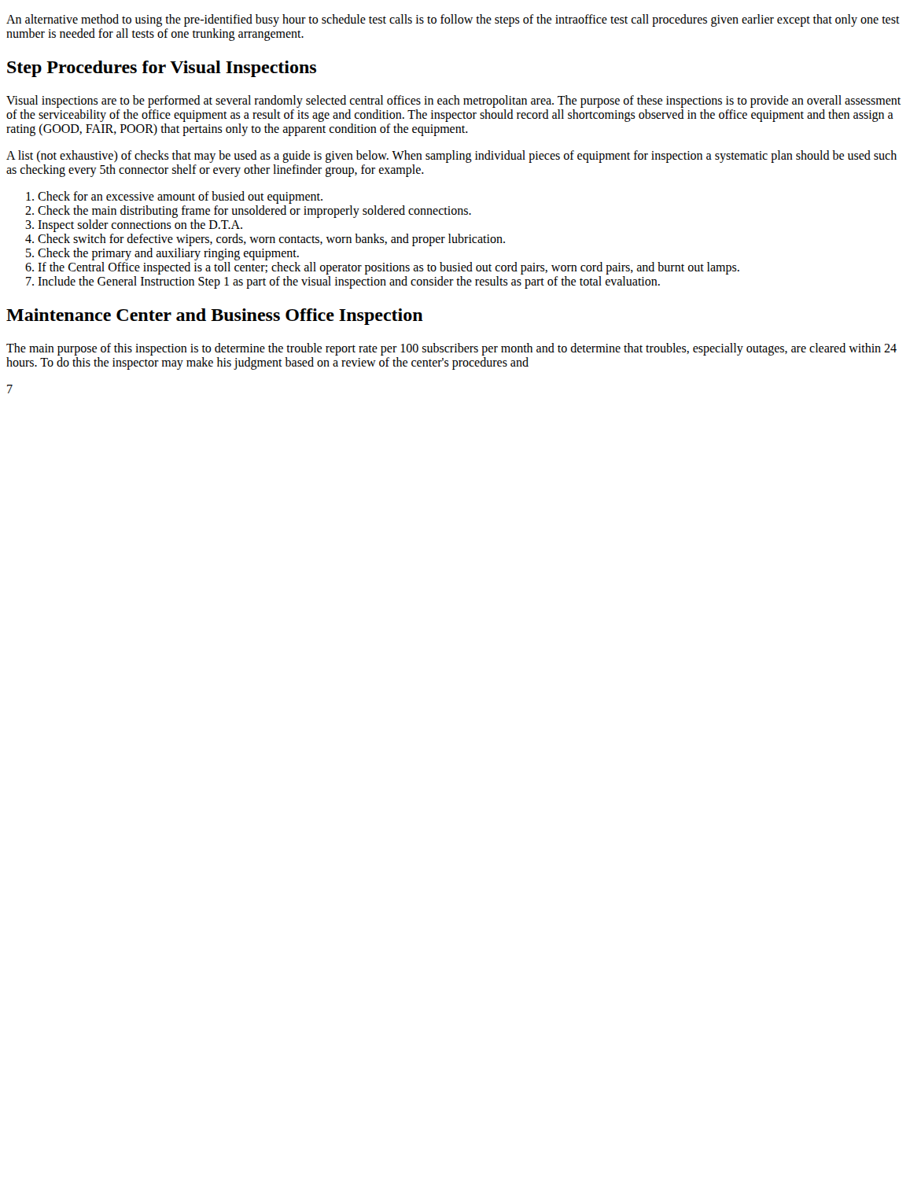An alternative method to using the pre-identified busy hour to schedule test calls is to follow the steps of the intraoffice test call procedures given earlier except that only one test number is needed for all tests of one trunking arrangement.
Step Procedures for Visual Inspections
Visual inspections are to be performed at several randomly selected central offices in each metropolitan area. The purpose of these inspections is to provide an overall assessment of the serviceability of the office equipment as a result of its age and condition. The inspector should record all shortcomings observed in the office equipment and then assign a rating (GOOD, FAIR, POOR) that pertains only to the apparent condition of the equipment.
A list (not exhaustive) of checks that may be used as a guide is given below. When sampling individual pieces of equipment for inspection a systematic plan should be used such as checking every 5th connector shelf or every other linefinder group, for example.
Check for an excessive amount of busied out equipment.
Check the main distributing frame for unsoldered or improperly soldered connections.
Inspect solder connections on the D.T.A.
Check switch for defective wipers, cords, worn contacts, worn banks, and proper lubrication.
Check the primary and auxiliary ringing equipment.
If the Central Office inspected is a toll center; check all operator positions as to busied out cord pairs, worn cord pairs, and burnt out lamps.
Include the General Instruction Step 1 as part of the visual inspection and consider the results as part of the total evaluation.
Maintenance Center and Business Office Inspection
The main purpose of this inspection is to determine the trouble report rate per 100 subscribers per month and to determine that troubles, especially outages, are cleared within 24 hours. To do this the inspector may make his judgment based on a review of the center's procedures and
7